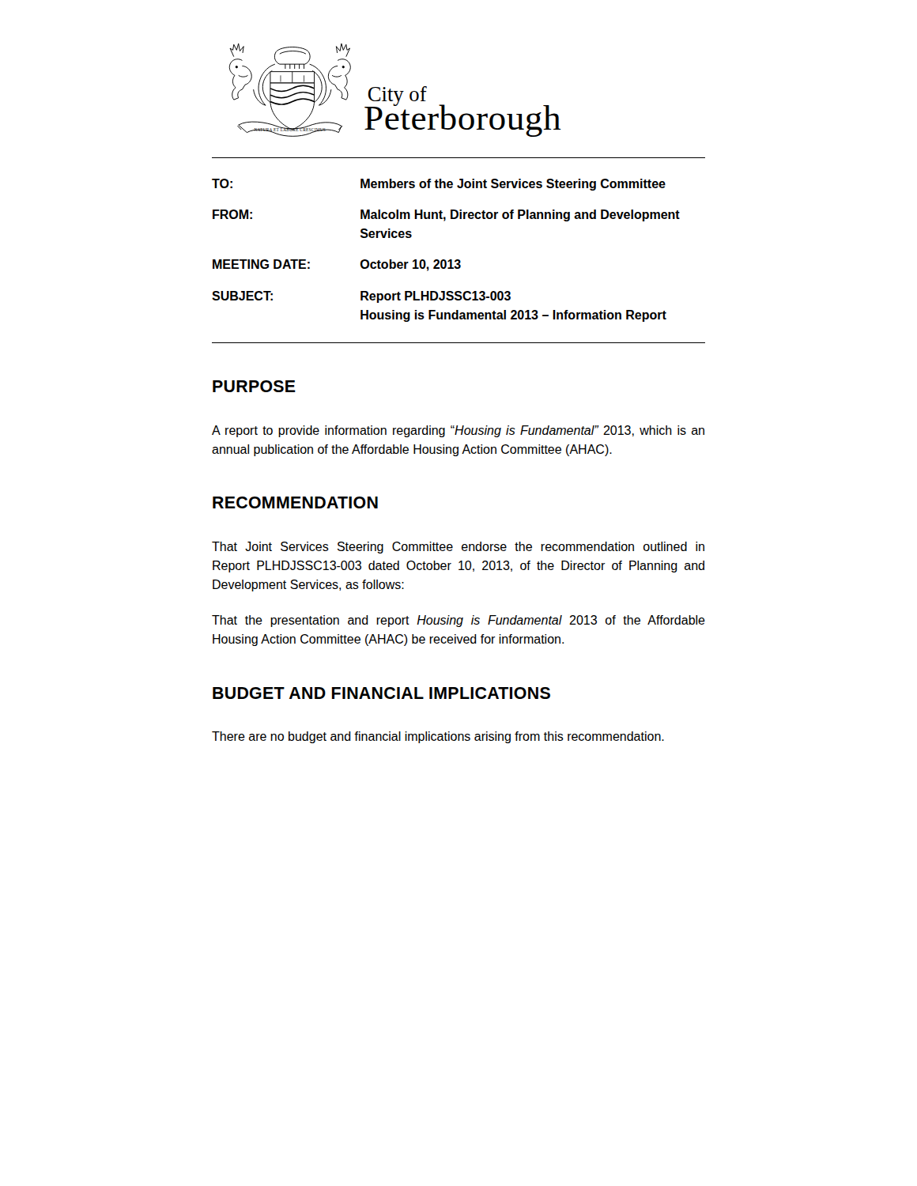NATURA ET LABORE CRESCIMUS
City of Peterborough
| TO: | Members of the Joint Services Steering Committee |
| FROM: | Malcolm Hunt, Director of Planning and Development Services |
| MEETING DATE: | October 10, 2013 |
| SUBJECT: | Report PLHDJSSC13-003 Housing is Fundamental 2013 – Information Report |
PURPOSE
A report to provide information regarding “Housing is Fundamental” 2013, which is an annual publication of the Affordable Housing Action Committee (AHAC).
RECOMMENDATION
That Joint Services Steering Committee endorse the recommendation outlined in Report PLHDJSSC13-003 dated October 10, 2013, of the Director of Planning and Development Services, as follows:
That the presentation and report Housing is Fundamental 2013 of the Affordable Housing Action Committee (AHAC) be received for information.
BUDGET AND FINANCIAL IMPLICATIONS
There are no budget and financial implications arising from this recommendation.